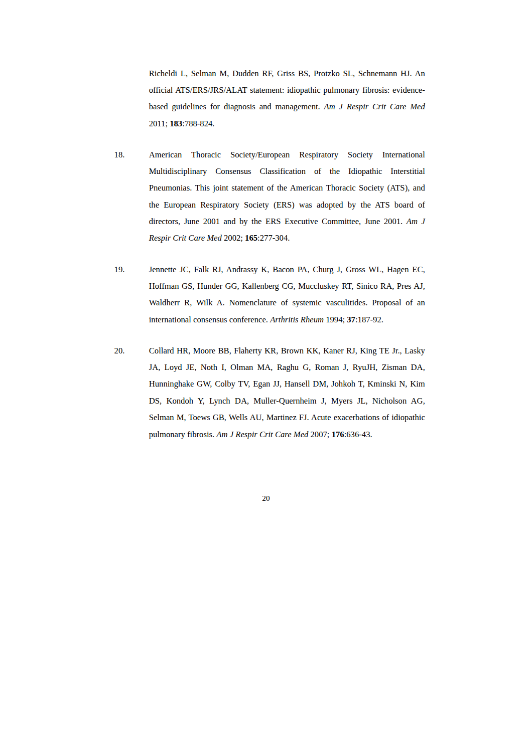Richeldi L, Selman M, Dudden RF, Griss BS, Protzko SL, Schnemann HJ. An official ATS/ERS/JRS/ALAT statement: idiopathic pulmonary fibrosis: evidence-based guidelines for diagnosis and management. Am J Respir Crit Care Med 2011; 183:788-824.
18. American Thoracic Society/European Respiratory Society International Multidisciplinary Consensus Classification of the Idiopathic Interstitial Pneumonias. This joint statement of the American Thoracic Society (ATS), and the European Respiratory Society (ERS) was adopted by the ATS board of directors, June 2001 and by the ERS Executive Committee, June 2001. Am J Respir Crit Care Med 2002; 165:277-304.
19. Jennette JC, Falk RJ, Andrassy K, Bacon PA, Churg J, Gross WL, Hagen EC, Hoffman GS, Hunder GG, Kallenberg CG, Muccluskey RT, Sinico RA, Pres AJ, Waldherr R, Wilk A. Nomenclature of systemic vasculitides. Proposal of an international consensus conference. Arthritis Rheum 1994; 37:187-92.
20. Collard HR, Moore BB, Flaherty KR, Brown KK, Kaner RJ, King TE Jr., Lasky JA, Loyd JE, Noth I, Olman MA, Raghu G, Roman J, RyuJH, Zisman DA, Hunninghake GW, Colby TV, Egan JJ, Hansell DM, Johkoh T, Kminski N, Kim DS, Kondoh Y, Lynch DA, Muller-Quernheim J, Myers JL, Nicholson AG, Selman M, Toews GB, Wells AU, Martinez FJ. Acute exacerbations of idiopathic pulmonary fibrosis. Am J Respir Crit Care Med 2007; 176:636-43.
20